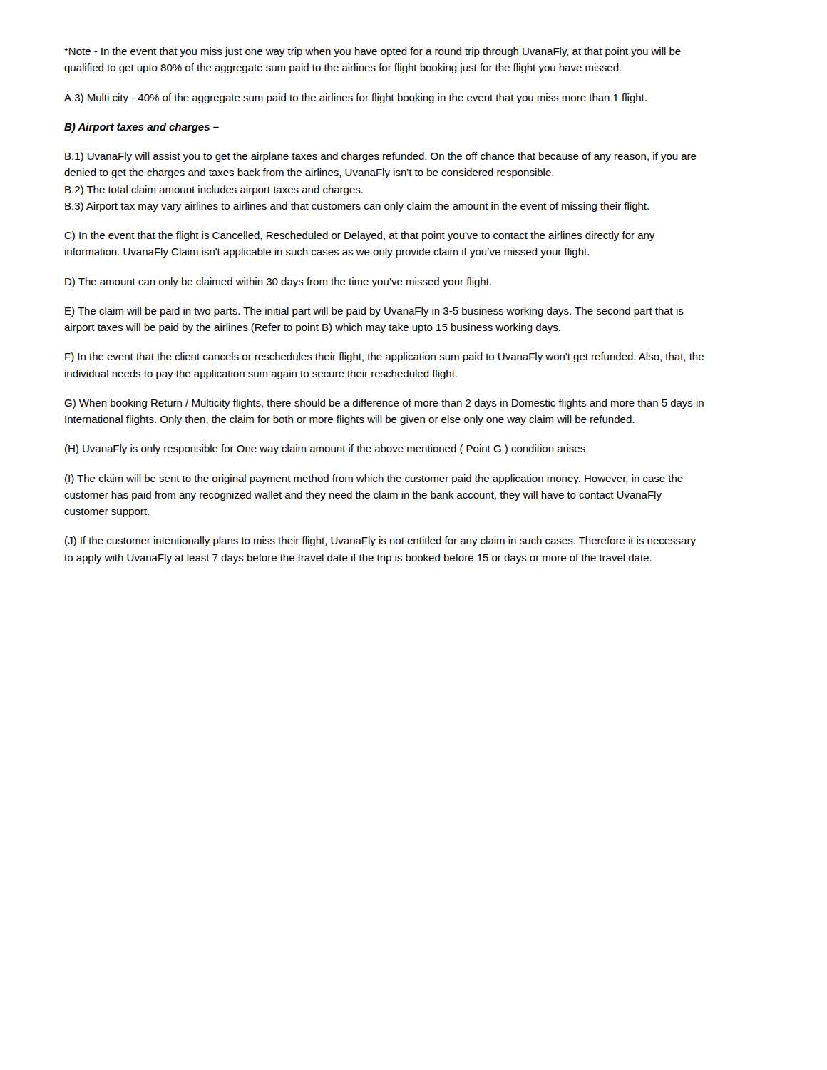*Note - In the event that you miss just one way trip when you have opted for a round trip through UvanaFly, at that point you will be qualified to get upto 80% of the aggregate sum paid to the airlines for flight booking just for the flight you have missed.
A.3) Multi city - 40% of the aggregate sum paid to the airlines for flight booking in the event that you miss more than 1 flight.
B) Airport taxes and charges –
B.1) UvanaFly will assist you to get the airplane taxes and charges refunded. On the off chance that because of any reason, if you are denied to get the charges and taxes back from the airlines, UvanaFly isn't to be considered responsible.
B.2) The total claim amount includes airport taxes and charges.
B.3) Airport tax may vary airlines to airlines and that customers can only claim the amount in the event of missing their flight.
C) In the event that the flight is Cancelled, Rescheduled or Delayed, at that point you've to contact the airlines directly for any information. UvanaFly Claim isn't applicable in such cases as we only provide claim if you’ve missed your flight.
D) The amount can only be claimed within 30 days from the time you’ve missed your flight.
E) The claim will be paid in two parts. The initial part will be paid by UvanaFly in 3-5 business working days. The second part that is airport taxes will be paid by the airlines (Refer to point B) which may take upto 15 business working days.
F) In the event that the client cancels or reschedules their flight, the application sum paid to UvanaFly won't get refunded. Also, that, the individual needs to pay the application sum again to secure their rescheduled flight.
G) When booking Return / Multicity flights, there should be a difference of more than 2 days in Domestic flights and more than 5 days in International flights. Only then, the claim for both or more flights will be given or else only one way claim will be refunded.
(H) UvanaFly is only responsible for One way claim amount if the above mentioned ( Point G ) condition arises.
(I) The claim will be sent to the original payment method from which the customer paid the application money. However, in case the customer has paid from any recognized wallet and they need the claim in the bank account, they will have to contact UvanaFly customer support.
(J) If the customer intentionally plans to miss their flight, UvanaFly is not entitled for any claim in such cases. Therefore it is necessary to apply with UvanaFly at least 7 days before the travel date if the trip is booked before 15 or days or more of the travel date.